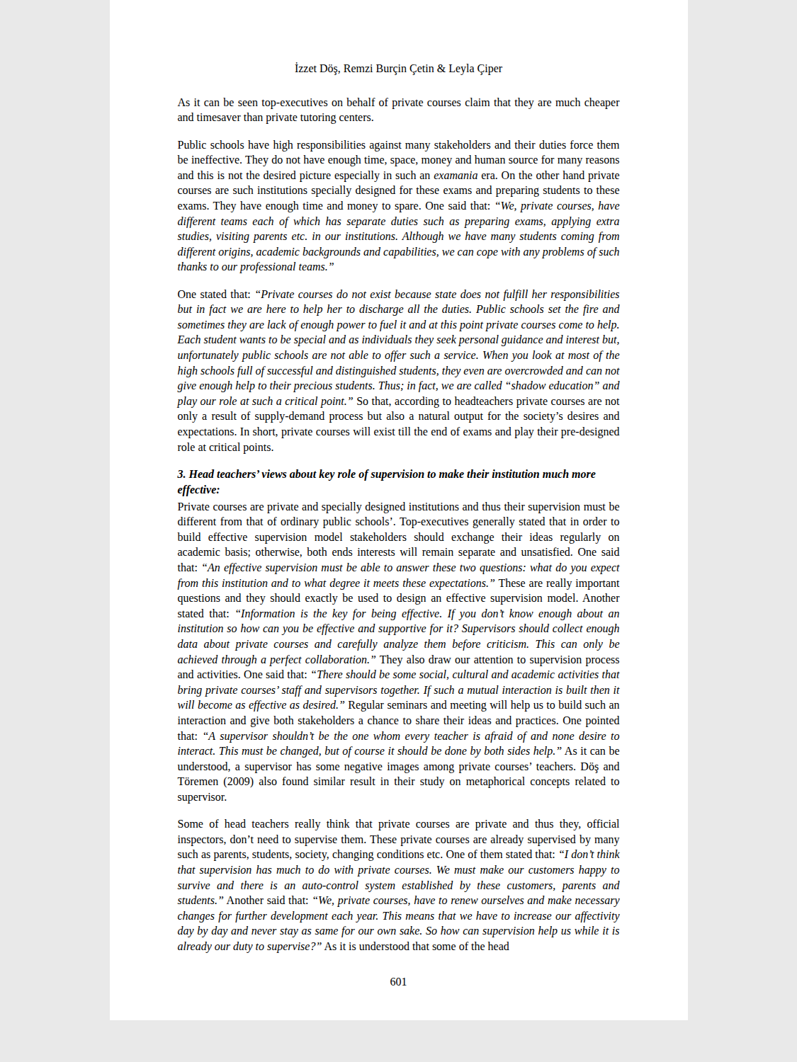İzzet Döş, Remzi Burçin Çetin & Leyla Çiper
As it can be seen top-executives on behalf of private courses claim that they are much cheaper and timesaver than private tutoring centers.
Public schools have high responsibilities against many stakeholders and their duties force them be ineffective. They do not have enough time, space, money and human source for many reasons and this is not the desired picture especially in such an examania era. On the other hand private courses are such institutions specially designed for these exams and preparing students to these exams. They have enough time and money to spare. One said that: “We, private courses, have different teams each of which has separate duties such as preparing exams, applying extra studies, visiting parents etc. in our institutions. Although we have many students coming from different origins, academic backgrounds and capabilities, we can cope with any problems of such thanks to our professional teams.”
One stated that: “Private courses do not exist because state does not fulfill her responsibilities but in fact we are here to help her to discharge all the duties. Public schools set the fire and sometimes they are lack of enough power to fuel it and at this point private courses come to help. Each student wants to be special and as individuals they seek personal guidance and interest but, unfortunately public schools are not able to offer such a service. When you look at most of the high schools full of successful and distinguished students, they even are overcrowded and can not give enough help to their precious students. Thus; in fact, we are called “shadow education” and play our role at such a critical point.” So that, according to headteachers private courses are not only a result of supply-demand process but also a natural output for the society’s desires and expectations. In short, private courses will exist till the end of exams and play their pre-designed role at critical points.
3. Head teachers’ views about key role of supervision to make their institution much more effective:
Private courses are private and specially designed institutions and thus their supervision must be different from that of ordinary public schools’. Top-executives generally stated that in order to build effective supervision model stakeholders should exchange their ideas regularly on academic basis; otherwise, both ends interests will remain separate and unsatisfied. One said that: “An effective supervision must be able to answer these two questions: what do you expect from this institution and to what degree it meets these expectations.” These are really important questions and they should exactly be used to design an effective supervision model. Another stated that: “Information is the key for being effective. If you don’t know enough about an institution so how can you be effective and supportive for it? Supervisors should collect enough data about private courses and carefully analyze them before criticism. This can only be achieved through a perfect collaboration.” They also draw our attention to supervision process and activities. One said that: “There should be some social, cultural and academic activities that bring private courses’ staff and supervisors together. If such a mutual interaction is built then it will become as effective as desired.” Regular seminars and meeting will help us to build such an interaction and give both stakeholders a chance to share their ideas and practices. One pointed that: “A supervisor shouldn’t be the one whom every teacher is afraid of and none desire to interact. This must be changed, but of course it should be done by both sides help.” As it can be understood, a supervisor has some negative images among private courses’ teachers. Döş and Töremen (2009) also found similar result in their study on metaphorical concepts related to supervisor.
Some of head teachers really think that private courses are private and thus they, official inspectors, don’t need to supervise them. These private courses are already supervised by many such as parents, students, society, changing conditions etc. One of them stated that: “I don’t think that supervision has much to do with private courses. We must make our customers happy to survive and there is an auto-control system established by these customers, parents and students.” Another said that: “We, private courses, have to renew ourselves and make necessary changes for further development each year. This means that we have to increase our affectivity day by day and never stay as same for our own sake. So how can supervision help us while it is already our duty to supervise?” As it is understood that some of the head
601